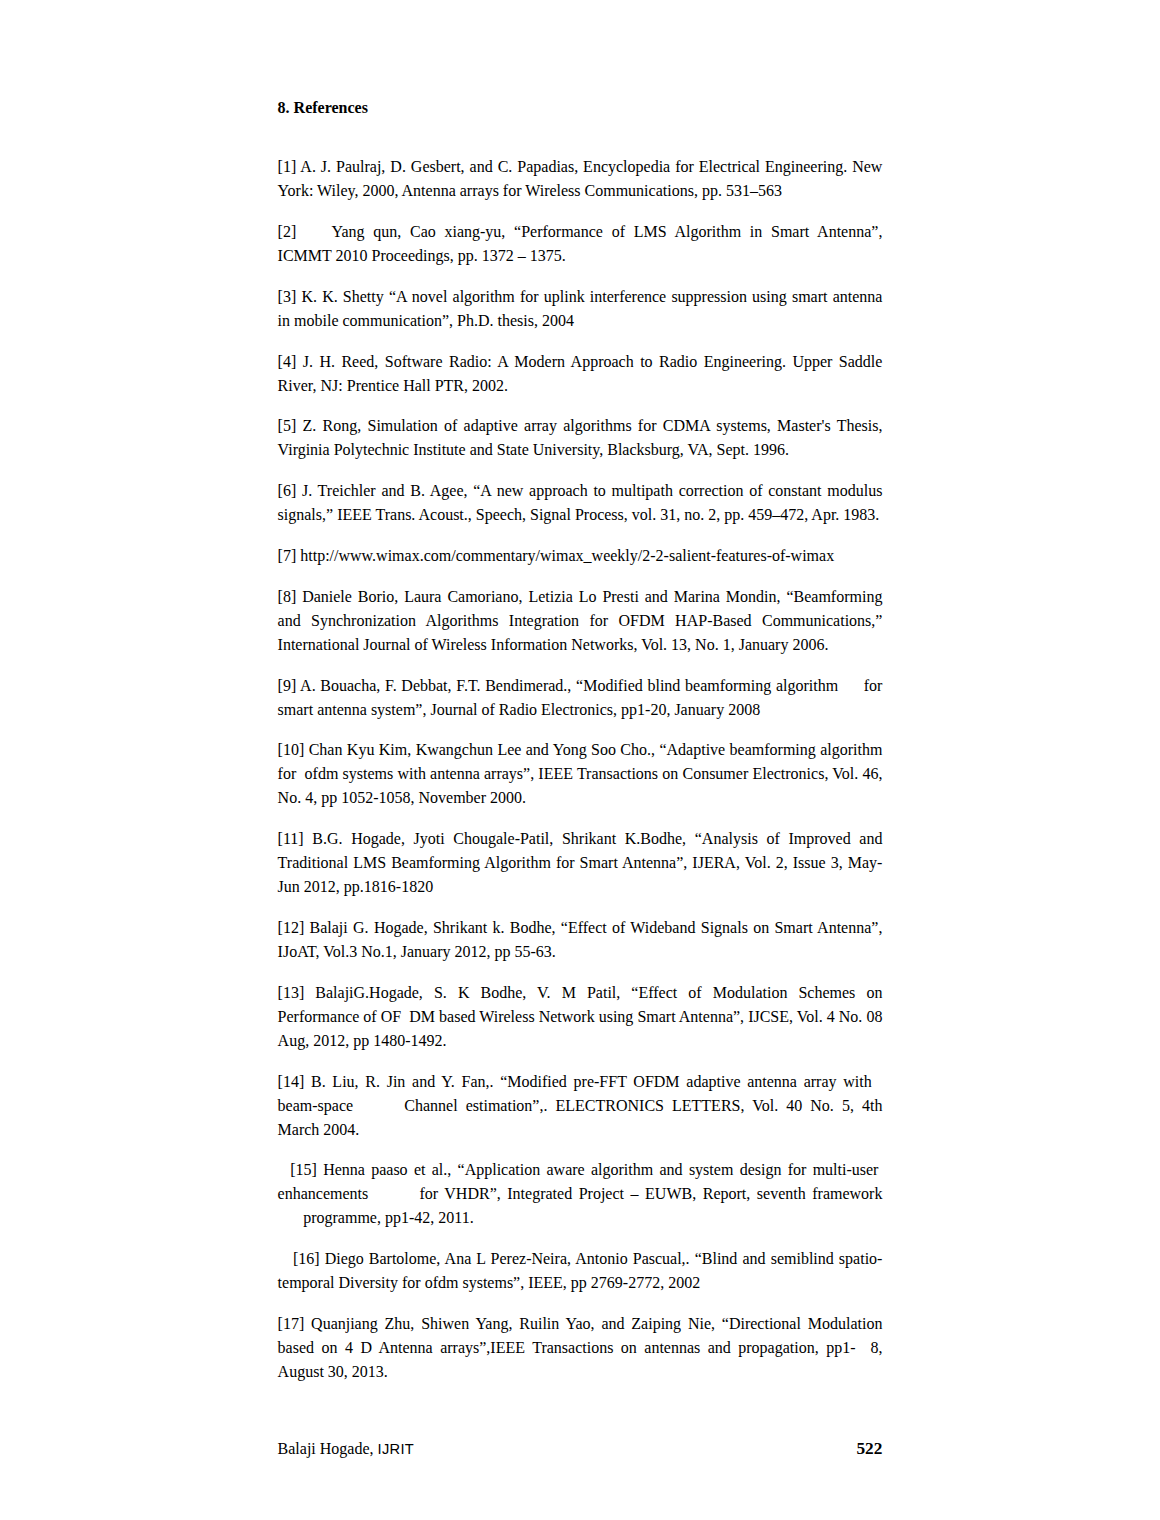8. References
[1] A. J. Paulraj, D. Gesbert, and C. Papadias, Encyclopedia for Electrical Engineering. New York: Wiley, 2000, Antenna arrays for Wireless Communications, pp. 531–563
[2] Yang qun, Cao xiang-yu, “Performance of LMS Algorithm in Smart Antenna”, ICMMT 2010 Proceedings, pp. 1372 – 1375.
[3] K. K. Shetty “A novel algorithm for uplink interference suppression using smart antenna in mobile communication”, Ph.D. thesis, 2004
[4] J. H. Reed, Software Radio: A Modern Approach to Radio Engineering. Upper Saddle River, NJ: Prentice Hall PTR, 2002.
[5] Z. Rong, Simulation of adaptive array algorithms for CDMA systems, Master's Thesis, Virginia Polytechnic Institute and State University, Blacksburg, VA, Sept. 1996.
[6] J. Treichler and B. Agee, “A new approach to multipath correction of constant modulus signals,” IEEE Trans. Acoust., Speech, Signal Process, vol. 31, no. 2, pp. 459–472, Apr. 1983.
[7] http://www.wimax.com/commentary/wimax_weekly/2-2-salient-features-of-wimax
[8] Daniele Borio, Laura Camoriano, Letizia Lo Presti and Marina Mondin, “Beamforming and Synchronization Algorithms Integration for OFDM HAP-Based Communications,” International Journal of Wireless Information Networks, Vol. 13, No. 1, January 2006.
[9] A. Bouacha, F. Debbat, F.T. Bendimerad., “Modified blind beamforming algorithm for smart antenna system”, Journal of Radio Electronics, pp1-20, January 2008
[10] Chan Kyu Kim, Kwangchun Lee and Yong Soo Cho., “Adaptive beamforming algorithm for ofdm systems with antenna arrays”, IEEE Transactions on Consumer Electronics, Vol. 46, No. 4, pp 1052-1058, November 2000.
[11] B.G. Hogade, Jyoti Chougale-Patil, Shrikant K.Bodhe, “Analysis of Improved and Traditional LMS Beamforming Algorithm for Smart Antenna”, IJERA, Vol. 2, Issue 3, May-Jun 2012, pp.1816-1820
[12] Balaji G. Hogade, Shrikant k. Bodhe, “Effect of Wideband Signals on Smart Antenna”, IJoAT, Vol.3 No.1, January 2012, pp 55-63.
[13] BalajiG.Hogade, S. K Bodhe, V. M Patil, “Effect of Modulation Schemes on Performance of OF DM based Wireless Network using Smart Antenna”, IJCSE, Vol. 4 No. 08 Aug, 2012, pp 1480-1492.
[14] B. Liu, R. Jin and Y. Fan,. “Modified pre-FFT OFDM adaptive antenna array with beam-space Channel estimation”,. ELECTRONICS LETTERS, Vol. 40 No. 5, 4th March 2004.
[15] Henna paaso et al., “Application aware algorithm and system design for multi-user enhancements for VHDR”, Integrated Project – EUWB, Report, seventh framework programme, pp1-42, 2011.
[16] Diego Bartolome, Ana L Perez-Neira, Antonio Pascual,. “Blind and semiblind spatio-temporal Diversity for ofdm systems”, IEEE, pp 2769-2772, 2002
[17] Quanjiang Zhu, Shiwen Yang, Ruilin Yao, and Zaiping Nie, “Directional Modulation based on 4 D Antenna arrays”,IEEE Transactions on antennas and propagation, pp1- 8, August 30, 2013.
Balaji Hogade, IJRIT 522